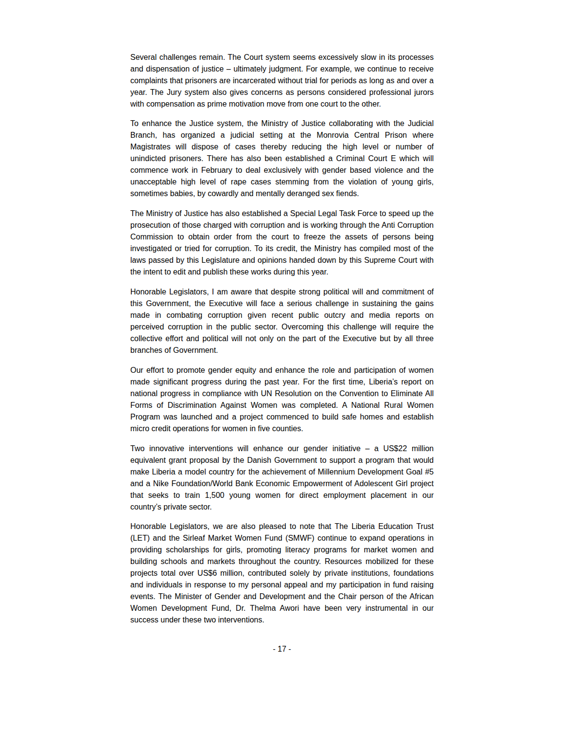Several challenges remain. The Court system seems excessively slow in its processes and dispensation of justice – ultimately judgment. For example, we continue to receive complaints that prisoners are incarcerated without trial for periods as long as and over a year. The Jury system also gives concerns as persons considered professional jurors with compensation as prime motivation move from one court to the other.
To enhance the Justice system, the Ministry of Justice collaborating with the Judicial Branch, has organized a judicial setting at the Monrovia Central Prison where Magistrates will dispose of cases thereby reducing the high level or number of unindicted prisoners. There has also been established a Criminal Court E which will commence work in February to deal exclusively with gender based violence and the unacceptable high level of rape cases stemming from the violation of young girls, sometimes babies, by cowardly and mentally deranged sex fiends.
The Ministry of Justice has also established a Special Legal Task Force to speed up the prosecution of those charged with corruption and is working through the Anti Corruption Commission to obtain order from the court to freeze the assets of persons being investigated or tried for corruption. To its credit, the Ministry has compiled most of the laws passed by this Legislature and opinions handed down by this Supreme Court with the intent to edit and publish these works during this year.
Honorable Legislators, I am aware that despite strong political will and commitment of this Government, the Executive will face a serious challenge in sustaining the gains made in combating corruption given recent public outcry and media reports on perceived corruption in the public sector. Overcoming this challenge will require the collective effort and political will not only on the part of the Executive but by all three branches of Government.
Our effort to promote gender equity and enhance the role and participation of women made significant progress during the past year. For the first time, Liberia’s report on national progress in compliance with UN Resolution on the Convention to Eliminate All Forms of Discrimination Against Women was completed. A National Rural Women Program was launched and a project commenced to build safe homes and establish micro credit operations for women in five counties.
Two innovative interventions will enhance our gender initiative – a US$22 million equivalent grant proposal by the Danish Government to support a program that would make Liberia a model country for the achievement of Millennium Development Goal #5 and a Nike Foundation/World Bank Economic Empowerment of Adolescent Girl project that seeks to train 1,500 young women for direct employment placement in our country’s private sector.
Honorable Legislators, we are also pleased to note that The Liberia Education Trust (LET) and the Sirleaf Market Women Fund (SMWF) continue to expand operations in providing scholarships for girls, promoting literacy programs for market women and building schools and markets throughout the country. Resources mobilized for these projects total over US$6 million, contributed solely by private institutions, foundations and individuals in response to my personal appeal and my participation in fund raising events. The Minister of Gender and Development and the Chair person of the African Women Development Fund, Dr. Thelma Awori have been very instrumental in our success under these two interventions.
- 17 -